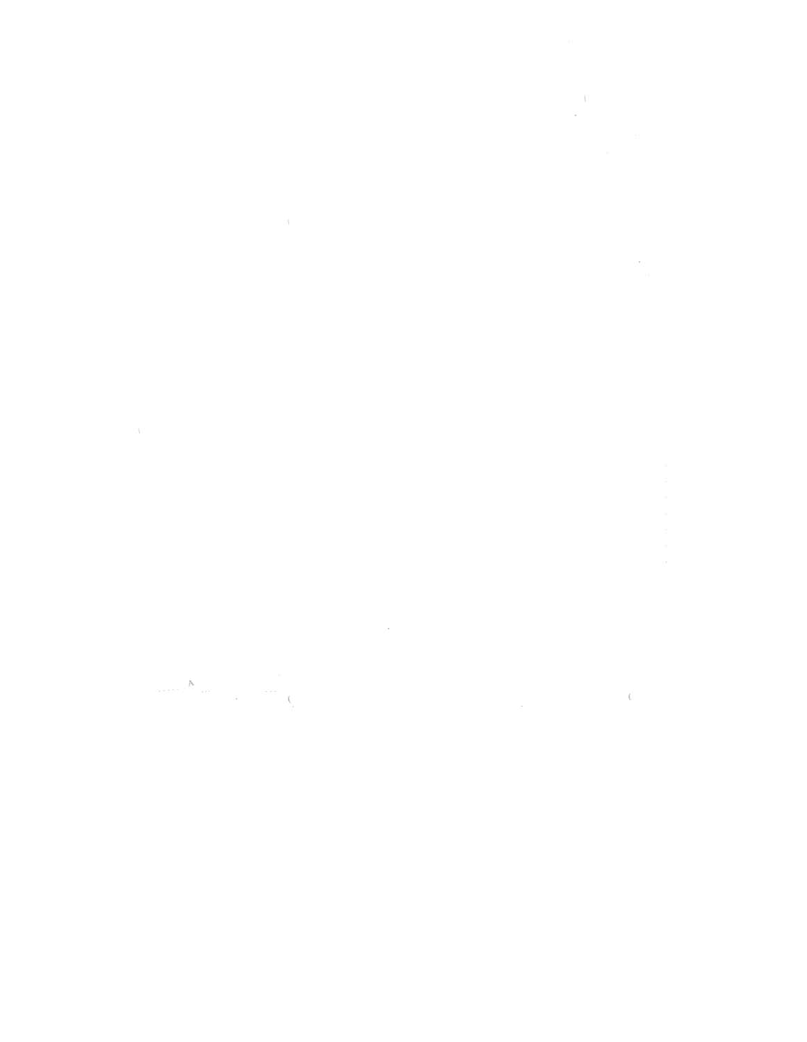/
/
/
. . . . .
A
. . .
,
. . .
(
.
(